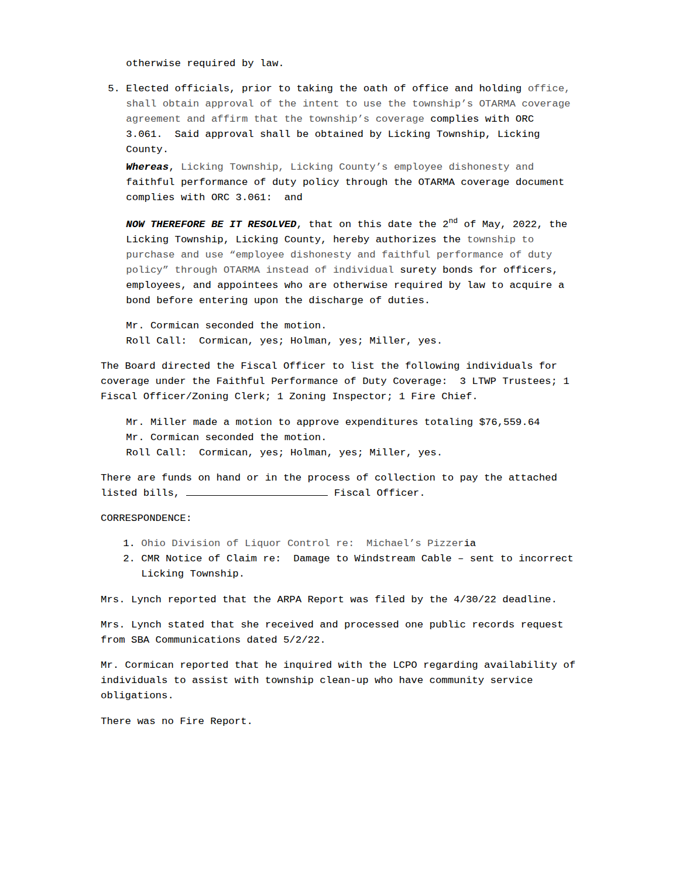otherwise required by law.
Elected officials, prior to taking the oath of office and holding office, shall obtain approval of the intent to use the township’s OTARMA coverage agreement and affirm that the township’s coverage complies with ORC 3.061. Said approval shall be obtained by Licking Township, Licking County.
Whereas, Licking Township, Licking County’s employee dishonesty and faithful performance of duty policy through the OTARMA coverage document complies with ORC 3.061: and
NOW THEREFORE BE IT RESOLVED, that on this date the 2nd of May, 2022, the Licking Township, Licking County, hereby authorizes the township to purchase and use “employee dishonesty and faithful performance of duty policy” through OTARMA instead of individual surety bonds for officers, employees, and appointees who are otherwise required by law to acquire a bond before entering upon the discharge of duties.
Mr. Cormican seconded the motion.
Roll Call: Cormican, yes; Holman, yes; Miller, yes.
The Board directed the Fiscal Officer to list the following individuals for coverage under the Faithful Performance of Duty Coverage: 3 LTWP Trustees; 1 Fiscal Officer/Zoning Clerk; 1 Zoning Inspector; 1 Fire Chief.
Mr. Miller made a motion to approve expenditures totaling $76,559.64
Mr. Cormican seconded the motion.
Roll Call: Cormican, yes; Holman, yes; Miller, yes.
There are funds on hand or in the process of collection to pay the attached listed bills, Fiscal Officer.
CORRESPONDENCE:
Ohio Division of Liquor Control re: Michael’s Pizzeria
CMR Notice of Claim re: Damage to Windstream Cable – sent to incorrect Licking Township.
Mrs. Lynch reported that the ARPA Report was filed by the 4/30/22 deadline.
Mrs. Lynch stated that she received and processed one public records request from SBA Communications dated 5/2/22.
Mr. Cormican reported that he inquired with the LCPO regarding availability of individuals to assist with township clean-up who have community service obligations.
There was no Fire Report.